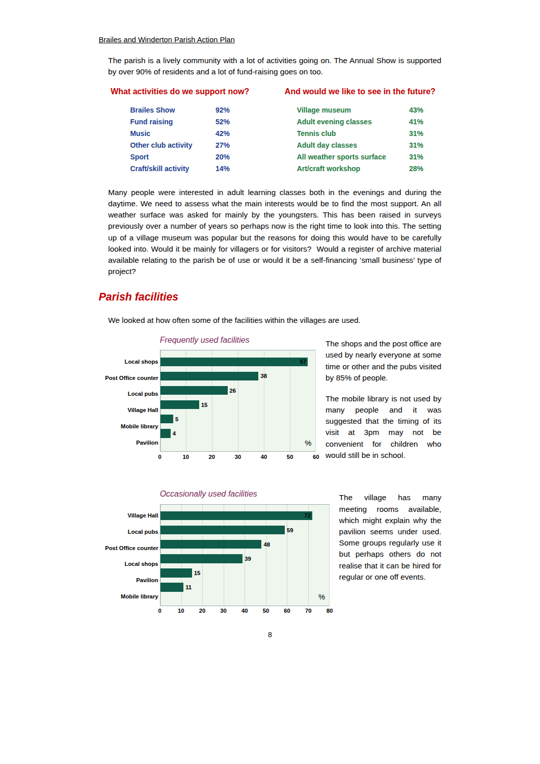Brailes and Winderton Parish Action Plan
The parish is a lively community with a lot of activities going on. The Annual Show is supported by over 90% of residents and a lot of fund-raising goes on too.
What activities do we support now?
| Brailes Show | 92% |
| Fund raising | 52% |
| Music | 42% |
| Other club activity | 27% |
| Sport | 20% |
| Craft/skill activity | 14% |
And would we like to see in the future?
| Village museum | 43% |
| Adult evening classes | 41% |
| Tennis club | 31% |
| Adult day classes | 31% |
| All weather sports surface | 31% |
| Art/craft workshop | 28% |
Many people were interested in adult learning classes both in the evenings and during the daytime. We need to assess what the main interests would be to find the most support. An all weather surface was asked for mainly by the youngsters. This has been raised in surveys previously over a number of years so perhaps now is the right time to look into this. The setting up of a village museum was popular but the reasons for doing this would have to be carefully looked into. Would it be mainly for villagers or for visitors? Would a register of archive material available relating to the parish be of use or would it be a self-financing ‘small business’ type of project?
Parish facilities
We looked at how often some of the facilities within the villages are used.
Frequently used facilities
Local shops
Post Office counter
Local pubs
Village Hall
Mobile library
Pavilion
57
38
26
15
5
4
%
0 10 20 30 40 50 60
The shops and the post office are used by nearly everyone at some time or other and the pubs visited by 85% of people.
The mobile library is not used by many people and it was suggested that the timing of its visit at 3pm may not be convenient for children who would still be in school.
Occasionally used facilities
Village Hall
Local pubs
Post Office counter
Local shops
Pavilion
Mobile library
72
59
48
39
15
11
%
0 10 20 30 40 50 60 70 80
The village has many meeting rooms available, which might explain why the pavilion seems under used. Some groups regularly use it but perhaps others do not realise that it can be hired for regular or one off events.
8